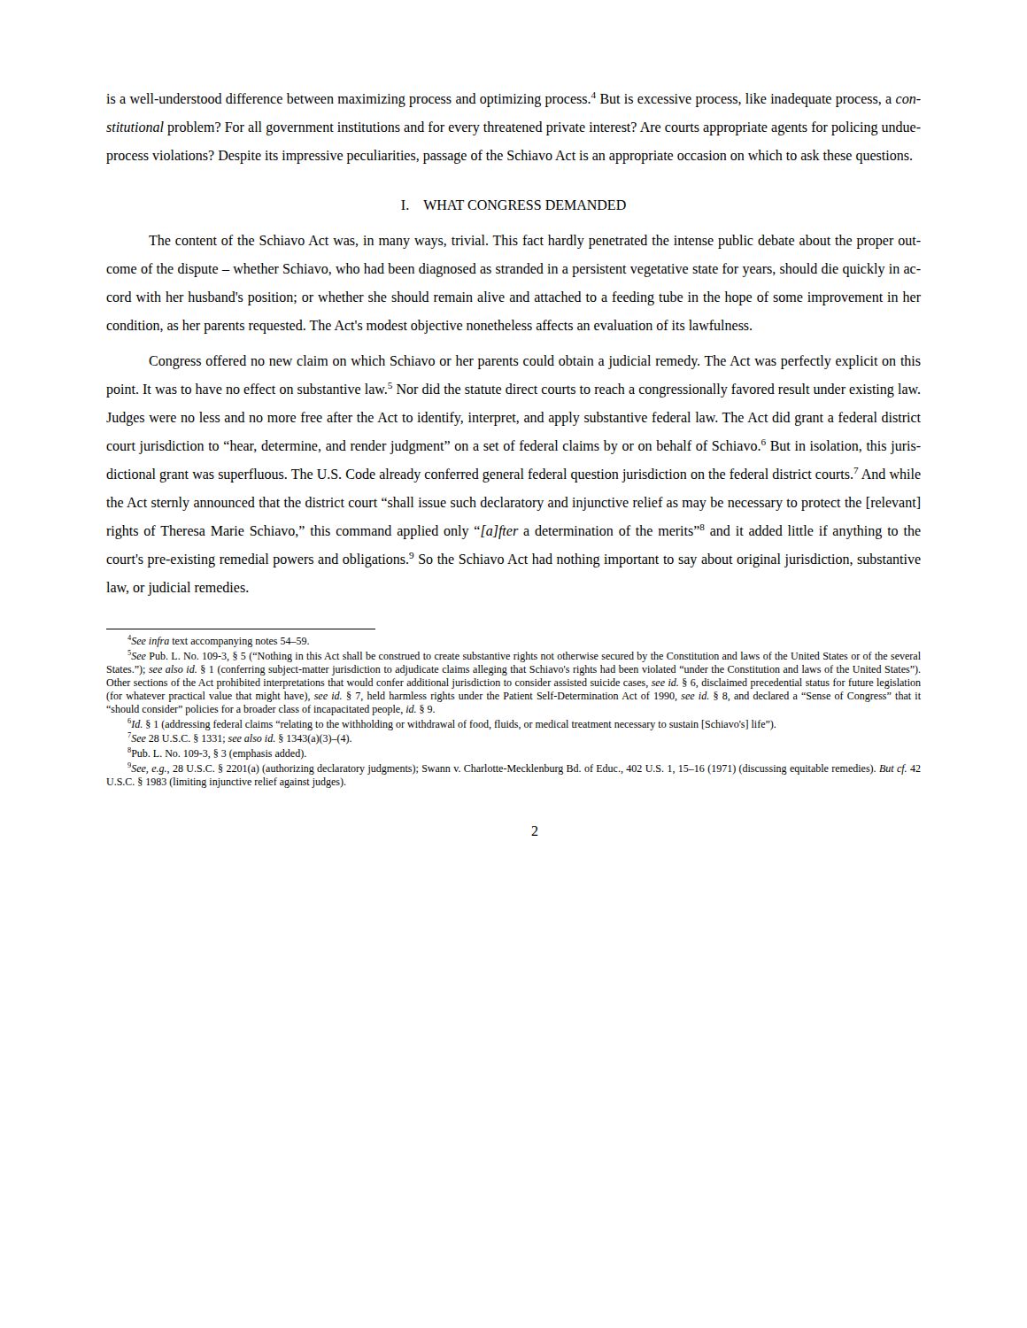is a well-understood difference between maximizing process and optimizing process.4 But is excessive process, like inadequate process, a constitutional problem? For all government institutions and for every threatened private interest? Are courts appropriate agents for policing undue-process violations? Despite its impressive peculiarities, passage of the Schiavo Act is an appropriate occasion on which to ask these questions.
I. WHAT CONGRESS DEMANDED
The content of the Schiavo Act was, in many ways, trivial. This fact hardly penetrated the intense public debate about the proper outcome of the dispute – whether Schiavo, who had been diagnosed as stranded in a persistent vegetative state for years, should die quickly in accord with her husband's position; or whether she should remain alive and attached to a feeding tube in the hope of some improvement in her condition, as her parents requested. The Act's modest objective nonetheless affects an evaluation of its lawfulness.
Congress offered no new claim on which Schiavo or her parents could obtain a judicial remedy. The Act was perfectly explicit on this point. It was to have no effect on substantive law.5 Nor did the statute direct courts to reach a congressionally favored result under existing law. Judges were no less and no more free after the Act to identify, interpret, and apply substantive federal law. The Act did grant a federal district court jurisdiction to “hear, determine, and render judgment” on a set of federal claims by or on behalf of Schiavo.6 But in isolation, this jurisdictional grant was superfluous. The U.S. Code already conferred general federal question jurisdiction on the federal district courts.7 And while the Act sternly announced that the district court “shall issue such declaratory and injunctive relief as may be necessary to protect the [relevant] rights of Theresa Marie Schiavo,” this command applied only “[a]fter a determination of the merits”8 and it added little if anything to the court's pre-existing remedial powers and obligations.9 So the Schiavo Act had nothing important to say about original jurisdiction, substantive law, or judicial remedies.
4See infra text accompanying notes 54–59.
5See Pub. L. No. 109-3, § 5 (“Nothing in this Act shall be construed to create substantive rights not otherwise secured by the Constitution and laws of the United States or of the several States.”); see also id. § 1 (conferring subject-matter jurisdiction to adjudicate claims alleging that Schiavo's rights had been violated “under the Constitution and laws of the United States”). Other sections of the Act prohibited interpretations that would confer additional jurisdiction to consider assisted suicide cases, see id. § 6, disclaimed precedential status for future legislation (for whatever practical value that might have), see id. § 7, held harmless rights under the Patient Self-Determination Act of 1990, see id. § 8, and declared a “Sense of Congress” that it “should consider” policies for a broader class of incapacitated people, id. § 9.
6Id. § 1 (addressing federal claims “relating to the withholding or withdrawal of food, fluids, or medical treatment necessary to sustain [Schiavo's] life”).
7See 28 U.S.C. § 1331; see also id. § 1343(a)(3)–(4).
8Pub. L. No. 109-3, § 3 (emphasis added).
9See, e.g., 28 U.S.C. § 2201(a) (authorizing declaratory judgments); Swann v. Charlotte-Mecklenburg Bd. of Educ., 402 U.S. 1, 15–16 (1971) (discussing equitable remedies). But cf. 42 U.S.C. § 1983 (limiting injunctive relief against judges).
2